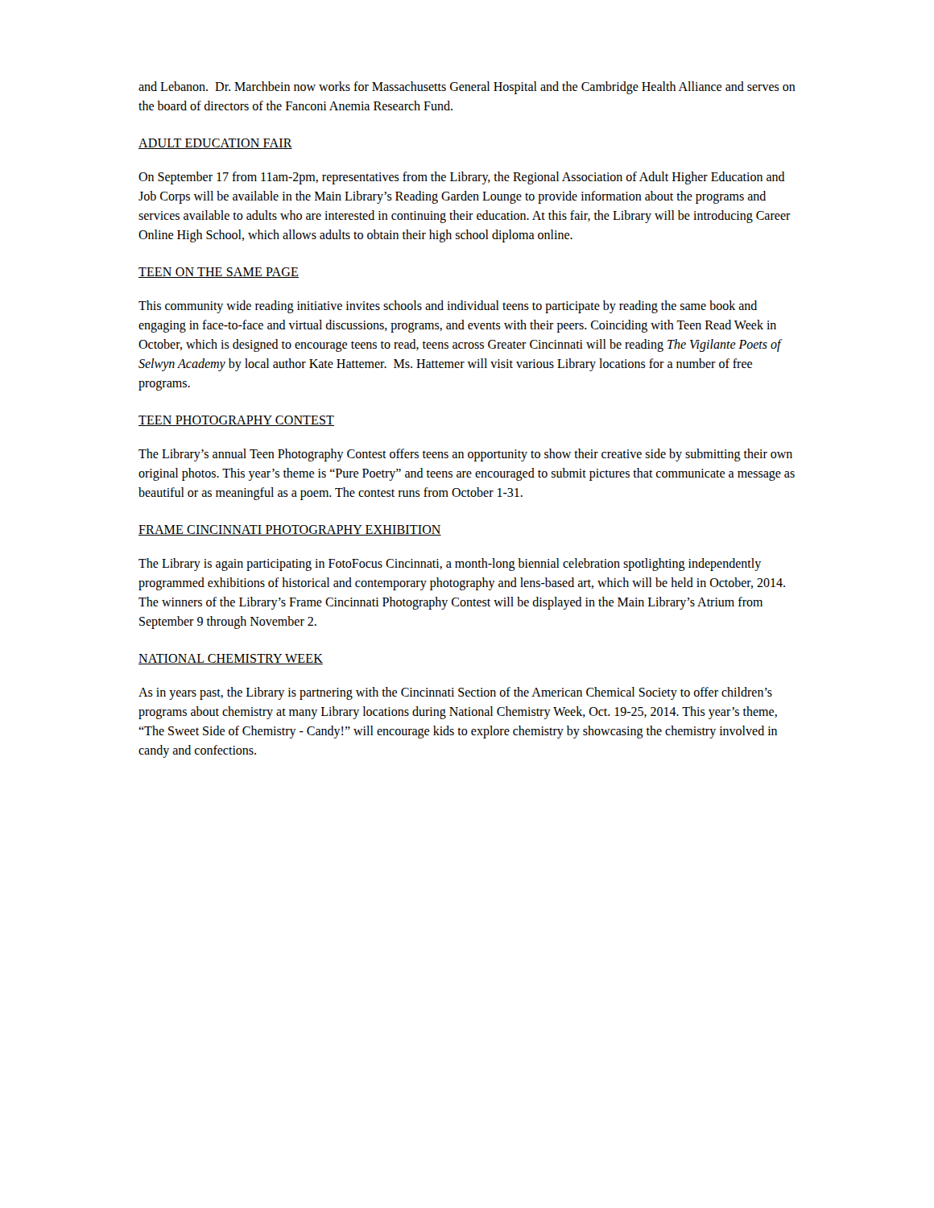and Lebanon. Dr. Marchbein now works for Massachusetts General Hospital and the Cambridge Health Alliance and serves on the board of directors of the Fanconi Anemia Research Fund.
ADULT EDUCATION FAIR
On September 17 from 11am-2pm, representatives from the Library, the Regional Association of Adult Higher Education and Job Corps will be available in the Main Library’s Reading Garden Lounge to provide information about the programs and services available to adults who are interested in continuing their education. At this fair, the Library will be introducing Career Online High School, which allows adults to obtain their high school diploma online.
TEEN ON THE SAME PAGE
This community wide reading initiative invites schools and individual teens to participate by reading the same book and engaging in face-to-face and virtual discussions, programs, and events with their peers. Coinciding with Teen Read Week in October, which is designed to encourage teens to read, teens across Greater Cincinnati will be reading The Vigilante Poets of Selwyn Academy by local author Kate Hattemer. Ms. Hattemer will visit various Library locations for a number of free programs.
TEEN PHOTOGRAPHY CONTEST
The Library’s annual Teen Photography Contest offers teens an opportunity to show their creative side by submitting their own original photos. This year’s theme is “Pure Poetry” and teens are encouraged to submit pictures that communicate a message as beautiful or as meaningful as a poem. The contest runs from October 1-31.
FRAME CINCINNATI PHOTOGRAPHY EXHIBITION
The Library is again participating in FotoFocus Cincinnati, a month-long biennial celebration spotlighting independently programmed exhibitions of historical and contemporary photography and lens-based art, which will be held in October, 2014. The winners of the Library’s Frame Cincinnati Photography Contest will be displayed in the Main Library’s Atrium from September 9 through November 2.
NATIONAL CHEMISTRY WEEK
As in years past, the Library is partnering with the Cincinnati Section of the American Chemical Society to offer children’s programs about chemistry at many Library locations during National Chemistry Week, Oct. 19-25, 2014. This year’s theme, “The Sweet Side of Chemistry - Candy!” will encourage kids to explore chemistry by showcasing the chemistry involved in candy and confections.